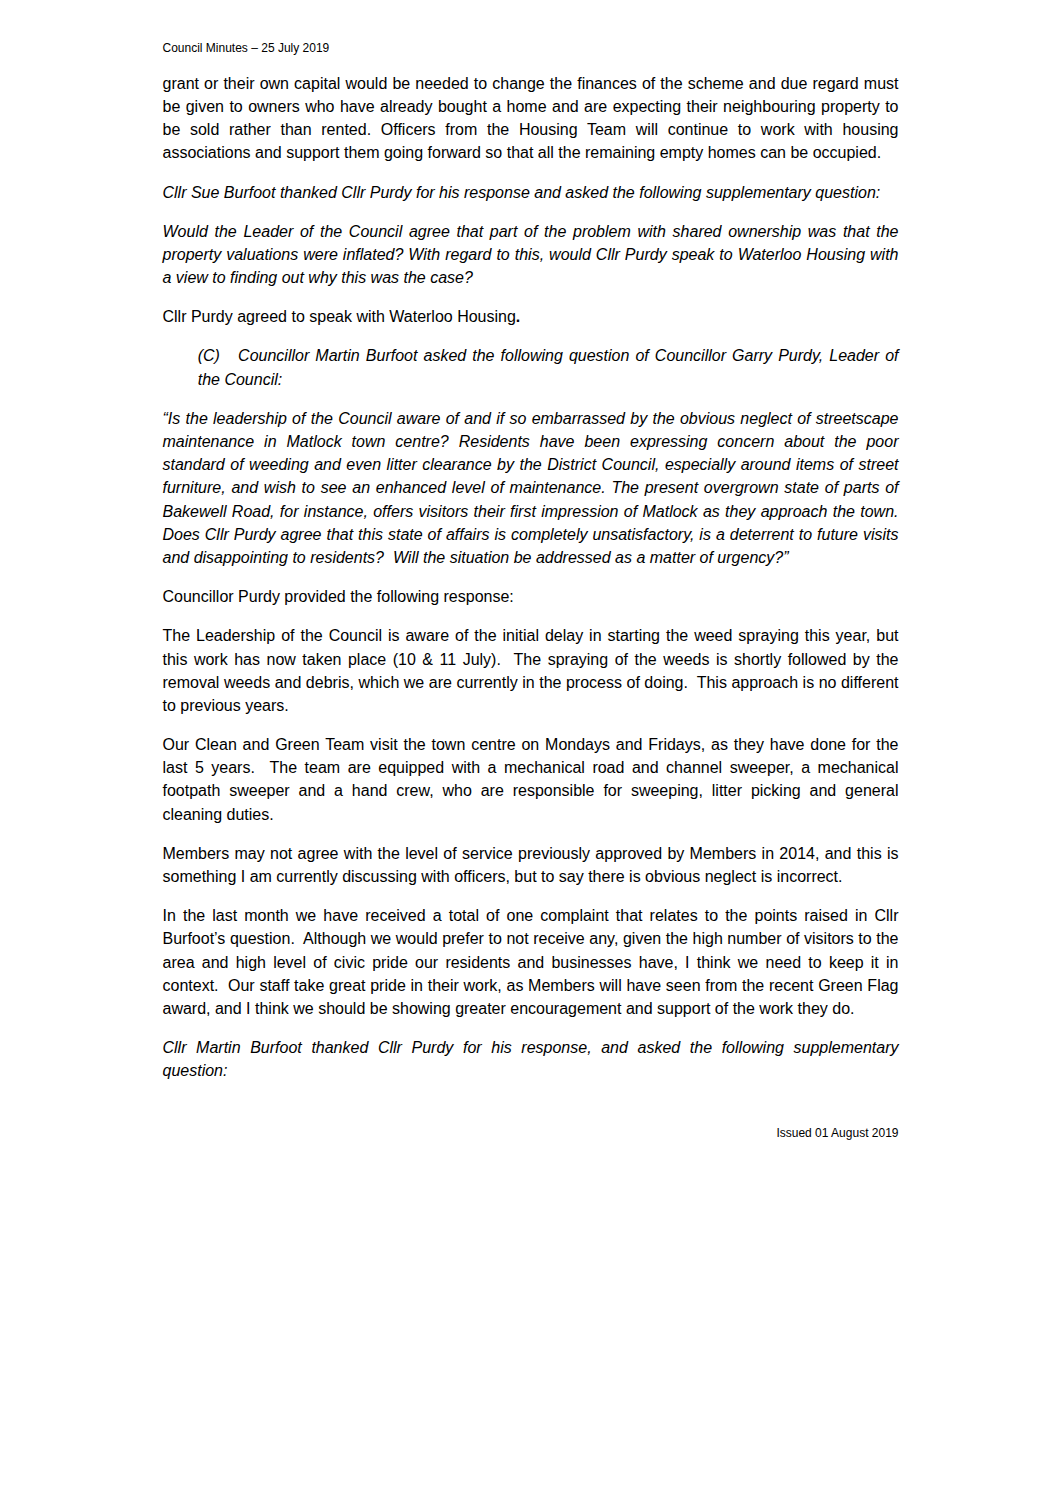Council Minutes – 25 July 2019
grant or their own capital would be needed to change the finances of the scheme and due regard must be given to owners who have already bought a home and are expecting their neighbouring property to be sold rather than rented. Officers from the Housing Team will continue to work with housing associations and support them going forward so that all the remaining empty homes can be occupied.
Cllr Sue Burfoot thanked Cllr Purdy for his response and asked the following supplementary question:
Would the Leader of the Council agree that part of the problem with shared ownership was that the property valuations were inflated? With regard to this, would Cllr Purdy speak to Waterloo Housing with a view to finding out why this was the case?
Cllr Purdy agreed to speak with Waterloo Housing.
(C) Councillor Martin Burfoot asked the following question of Councillor Garry Purdy, Leader of the Council:
“Is the leadership of the Council aware of and if so embarrassed by the obvious neglect of streetscape maintenance in Matlock town centre? Residents have been expressing concern about the poor standard of weeding and even litter clearance by the District Council, especially around items of street furniture, and wish to see an enhanced level of maintenance. The present overgrown state of parts of Bakewell Road, for instance, offers visitors their first impression of Matlock as they approach the town. Does Cllr Purdy agree that this state of affairs is completely unsatisfactory, is a deterrent to future visits and disappointing to residents? Will the situation be addressed as a matter of urgency?”
Councillor Purdy provided the following response:
The Leadership of the Council is aware of the initial delay in starting the weed spraying this year, but this work has now taken place (10 & 11 July). The spraying of the weeds is shortly followed by the removal weeds and debris, which we are currently in the process of doing. This approach is no different to previous years.
Our Clean and Green Team visit the town centre on Mondays and Fridays, as they have done for the last 5 years. The team are equipped with a mechanical road and channel sweeper, a mechanical footpath sweeper and a hand crew, who are responsible for sweeping, litter picking and general cleaning duties.
Members may not agree with the level of service previously approved by Members in 2014, and this is something I am currently discussing with officers, but to say there is obvious neglect is incorrect.
In the last month we have received a total of one complaint that relates to the points raised in Cllr Burfoot’s question. Although we would prefer to not receive any, given the high number of visitors to the area and high level of civic pride our residents and businesses have, I think we need to keep it in context. Our staff take great pride in their work, as Members will have seen from the recent Green Flag award, and I think we should be showing greater encouragement and support of the work they do.
Cllr Martin Burfoot thanked Cllr Purdy for his response, and asked the following supplementary question:
Issued 01 August 2019